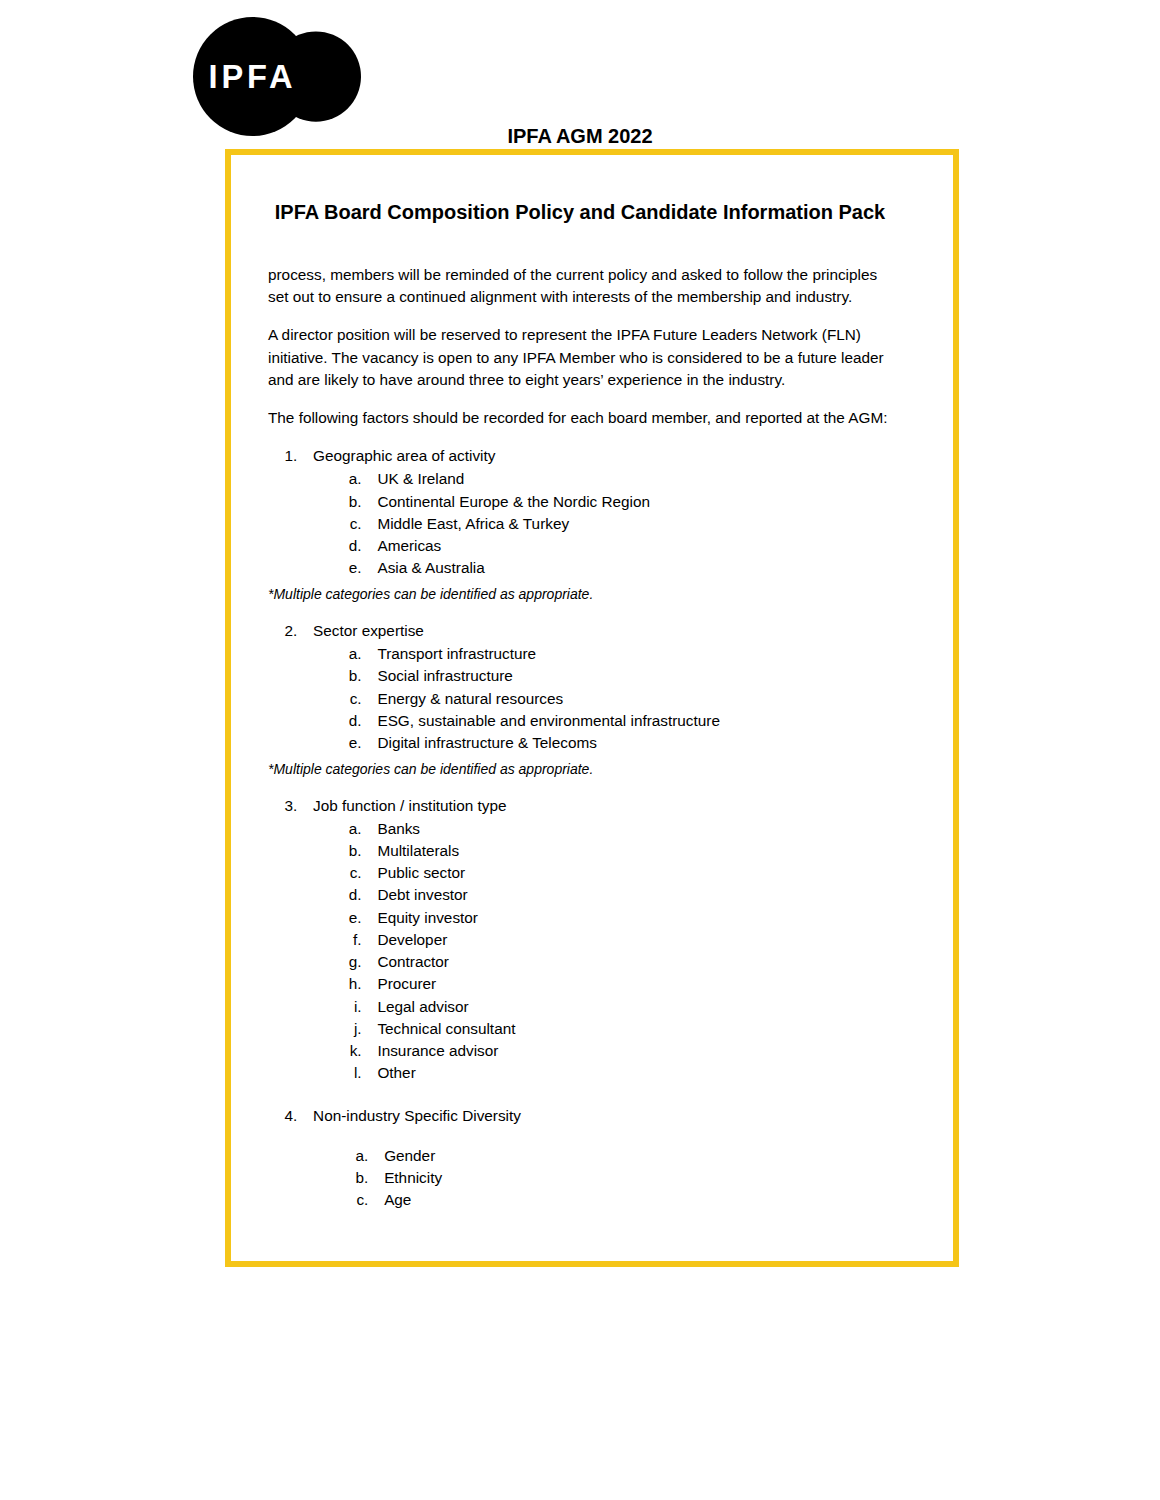IPFA
IPFA AGM 2022
IPFA Board Composition Policy and Candidate Information Pack
process, members will be reminded of the current policy and asked to follow the principles set out to ensure a continued alignment with interests of the membership and industry.
A director position will be reserved to represent the IPFA Future Leaders Network (FLN) initiative. The vacancy is open to any IPFA Member who is considered to be a future leader and are likely to have around three to eight years’ experience in the industry.
The following factors should be recorded for each board member, and reported at the AGM:
Geographic area of activity
UK & Ireland
Continental Europe & the Nordic Region
Middle East, Africa & Turkey
Americas
Asia & Australia
*Multiple categories can be identified as appropriate.
Sector expertise
Transport infrastructure
Social infrastructure
Energy & natural resources
ESG, sustainable and environmental infrastructure
Digital infrastructure & Telecoms
*Multiple categories can be identified as appropriate.
Job function / institution type
Banks
Multilaterals
Public sector
Debt investor
Equity investor
Developer
Contractor
Procurer
Legal advisor
Technical consultant
Insurance advisor
Other
Non-industry Specific Diversity
Gender
Ethnicity
Age